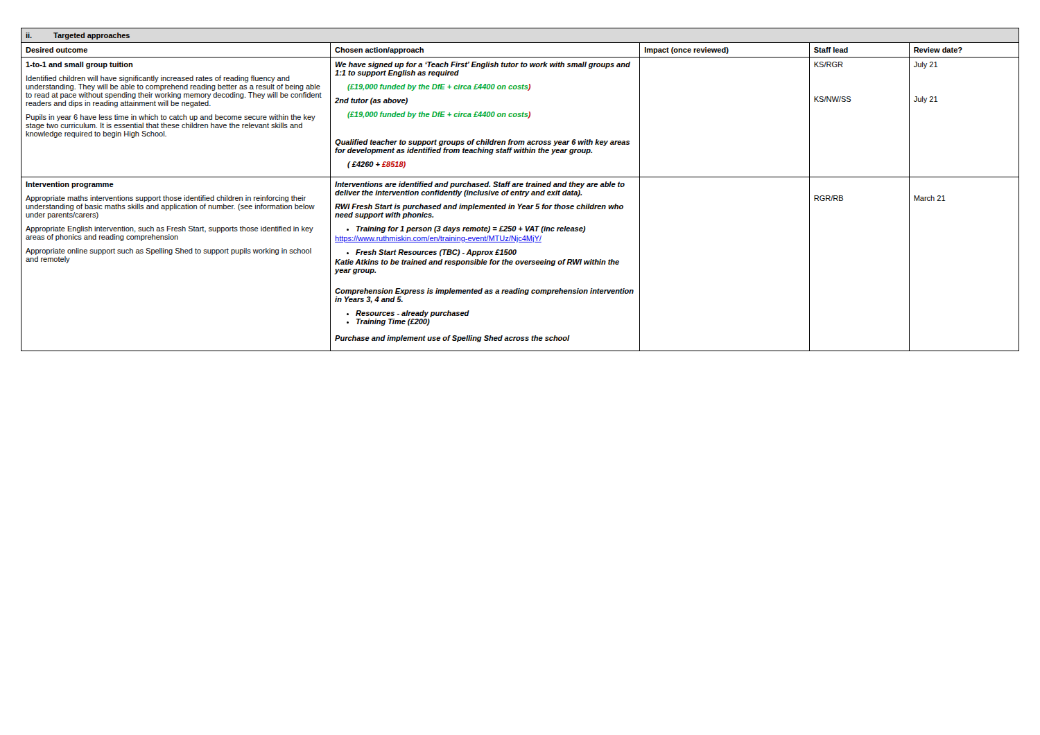| ii. Targeted approaches |
| Desired outcome | Chosen action/approach | Impact (once reviewed) | Staff lead | Review date? |
| 1-to-1 and small group tuition Identified children will have significantly increased rates of reading fluency and understanding. They will be able to comprehend reading better as a result of being able to read at pace without spending their working memory decoding. They will be confident readers and dips in reading attainment will be negated. Pupils in year 6 have less time in which to catch up and become secure within the key stage two curriculum. It is essential that these children have the relevant skills and knowledge required to begin High School. | We have signed up for a ‘Teach First’ English tutor to work with small groups and 1:1 to support English as required (£19,000 funded by the DfE + circa £4400 on costs ) 2nd tutor (as above) (£19,000 funded by the DfE + circa £4400 on costs ) Qualified teacher to support groups of children from across year 6 with key areas for development as identified from teaching staff within the year group. ( £4260 + £8518) | | KS/RGR KS/NW/SS | July 21 July 21 |
| Intervention programme Appropriate maths interventions support those identified children in reinforcing their understanding of basic maths skills and application of number. (see information below under parents/carers) Appropriate English intervention, such as Fresh Start, supports those identified in key areas of phonics and reading comprehension Appropriate online support such as Spelling Shed to support pupils working in school and remotely | Interventions are identified and purchased. Staff are trained and they are able to deliver the intervention confidently (inclusive of entry and exit data). RWI Fresh Start is purchased and implemented in Year 5 for those children who need support with phonics. Training for 1 person (3 days remote) = £250 + VAT (inc release) https://www.ruthmiskin.com/en/training-event/MTUz/Njc4MjY/ Fresh Start Resources (TBC) - Approx £1500 Katie Atkins to be trained and responsible for the overseeing of RWI within the year group. Comprehension Express is implemented as a reading comprehension intervention in Years 3, 4 and 5. Resources - already purchased Training Time (£200) Purchase and implement use of Spelling Shed across the school | | RGR/RB | March 21 |